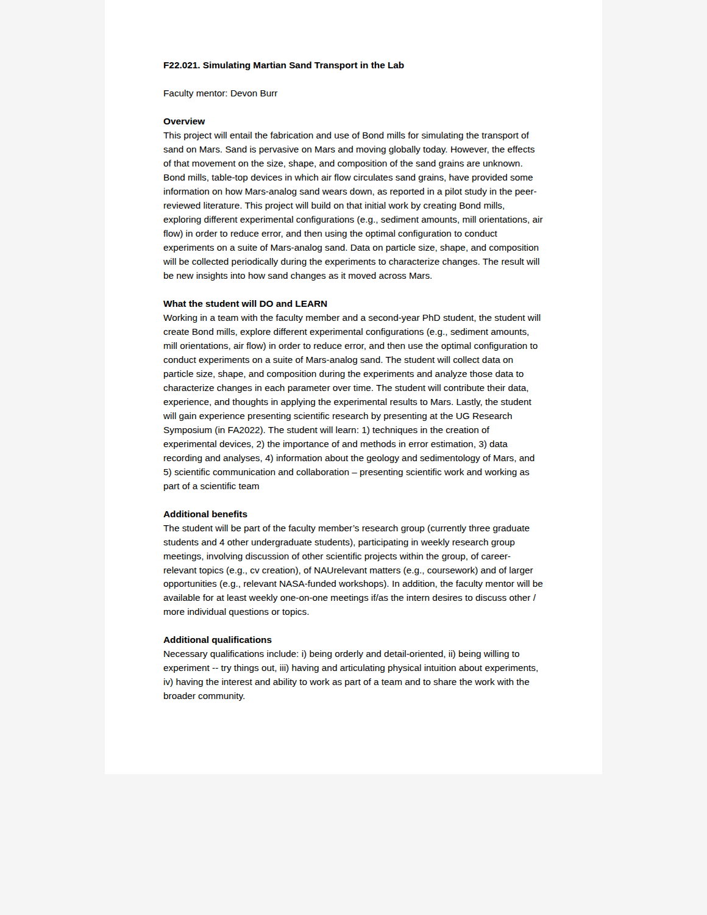F22.021. Simulating Martian Sand Transport in the Lab
Faculty mentor: Devon Burr
Overview
This project will entail the fabrication and use of Bond mills for simulating the transport of sand on Mars. Sand is pervasive on Mars and moving globally today. However, the effects of that movement on the size, shape, and composition of the sand grains are unknown. Bond mills, table-top devices in which air flow circulates sand grains, have provided some information on how Mars-analog sand wears down, as reported in a pilot study in the peer-reviewed literature. This project will build on that initial work by creating Bond mills, exploring different experimental configurations (e.g., sediment amounts, mill orientations, air flow) in order to reduce error, and then using the optimal configuration to conduct experiments on a suite of Mars-analog sand. Data on particle size, shape, and composition will be collected periodically during the experiments to characterize changes. The result will be new insights into how sand changes as it moved across Mars.
What the student will DO and LEARN
Working in a team with the faculty member and a second-year PhD student, the student will create Bond mills, explore different experimental configurations (e.g., sediment amounts, mill orientations, air flow) in order to reduce error, and then use the optimal configuration to conduct experiments on a suite of Mars-analog sand. The student will collect data on particle size, shape, and composition during the experiments and analyze those data to characterize changes in each parameter over time. The student will contribute their data, experience, and thoughts in applying the experimental results to Mars. Lastly, the student will gain experience presenting scientific research by presenting at the UG Research Symposium (in FA2022). The student will learn: 1) techniques in the creation of experimental devices, 2) the importance of and methods in error estimation, 3) data recording and analyses, 4) information about the geology and sedimentology of Mars, and 5) scientific communication and collaboration – presenting scientific work and working as part of a scientific team
Additional benefits
The student will be part of the faculty member’s research group (currently three graduate students and 4 other undergraduate students), participating in weekly research group meetings, involving discussion of other scientific projects within the group, of career-relevant topics (e.g., cv creation), of NAUrelevant matters (e.g., coursework) and of larger opportunities (e.g., relevant NASA-funded workshops). In addition, the faculty mentor will be available for at least weekly one-on-one meetings if/as the intern desires to discuss other / more individual questions or topics.
Additional qualifications
Necessary qualifications include: i) being orderly and detail-oriented, ii) being willing to experiment -- try things out, iii) having and articulating physical intuition about experiments, iv) having the interest and ability to work as part of a team and to share the work with the broader community.